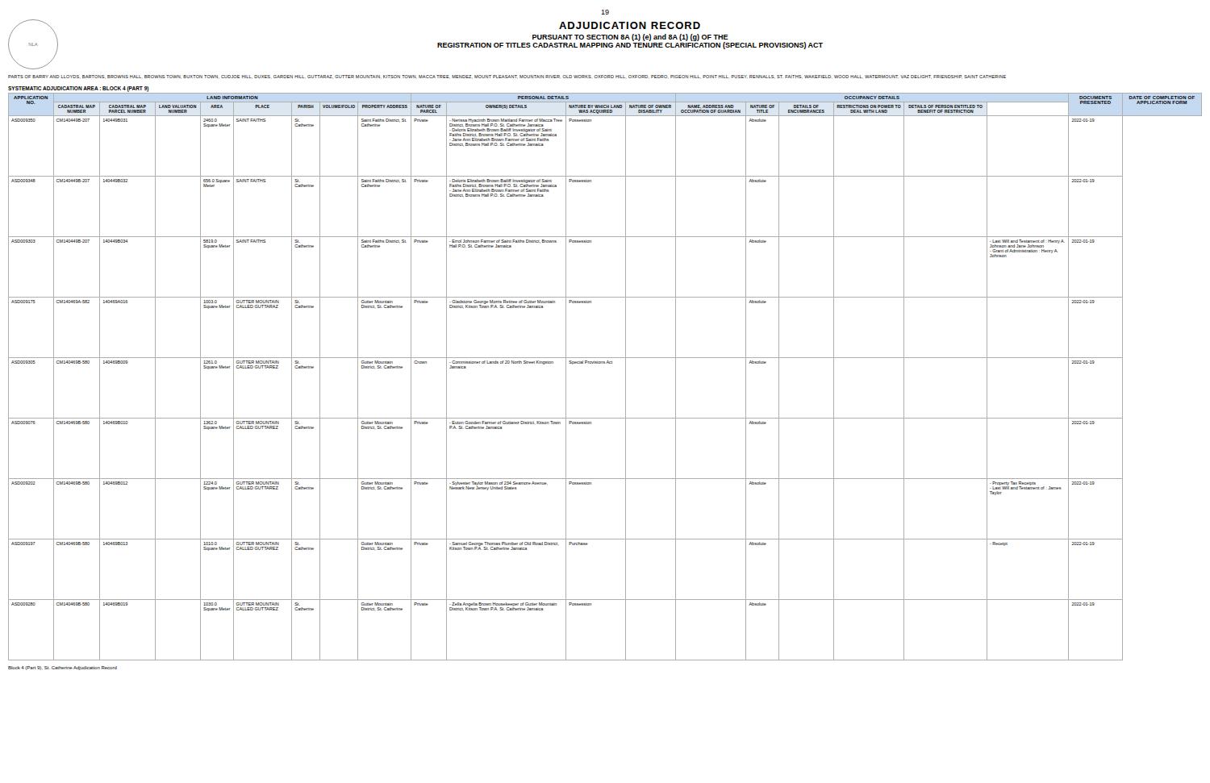19
NLA
ADJUDICATION RECORD
PURSUANT TO SECTION 8A (1) (e) and 8A (1) (g) OF THE
REGISTRATION OF TITLES CADASTRAL MAPPING AND TENURE CLARIFICATION (SPECIAL PROVISIONS) ACT
PARTS OF BARRY AND LLOYDS, BARTONS, BROWNS HALL, BROWNS TOWN, BUXTON TOWN, CUDJOE HILL, DUXES, GARDEN HILL, GUTTARAZ, GUTTER MOUNTAIN, KITSON TOWN, MACCA TREE, MENDEZ, MOUNT PLEASANT, MOUNTAIN RIVER, OLD WORKS, OXFORD HILL, OXFORD, PEDRO, PIGEON HILL, POINT HILL, PUSEY, RENNALLS, ST. FAITHS, WAKEFIELD, WOOD HALL, WATERMOUNT, VAZ DELIGHT, FRIENDSHIP, SAINT CATHERINE
SYSTEMATIC ADJUDICATION AREA : BLOCK 4 (PART 9)
| APPLICATION NO. | LAND INFORMATION | PERSONAL DETAILS | OCCUPANCY DETAILS | DOCUMENTS PRESENTED | DATE OF COMPLETION OF APPLICATION FORM |
| --- | --- | --- | --- | --- | --- |
| CADASTRAL MAP NUMBER | CADASTRAL MAP PARCEL NUMBER | LAND VALUATION NUMBER | AREA | PLACE | PARISH | VOLUME/FOLIO | PROPERTY ADDRESS | NATURE OF PARCEL | OWNER(S) DETAILS | NATURE BY WHICH LAND WAS ACQUIRED | NATURE OF OWNER DISABILITY | NAME, ADDRESS AND OCCUPATION OF GUARDIAN | NATURE OF TITLE | DETAILS OF ENCUMBRANCES | RESTRICTIONS ON POWER TO DEAL WITH LAND | DETAILS OF PERSON ENTITLED TO BENEFIT OF RESTRICTION |
| ASD009350 | CM140449B-207 | 140449B031 | | 2460.0 Square Meter | SAINT FAITHS | St. Catherine | | Saint Faiths District, St. Catherine | Private | - Nerissa Hyacinth Brown Maitland Farmer of Macca Tree District, Browns Hall P.O. St. Catherine Jamaica - Deloris Elizabeth Brown Bailiff Investigator of Saint Faiths District, Browns Hall P.O. St. Catherine Jamaica - Jane Ann Elizabeth Brown Farmer of Saint Faiths District, Browns Hall P.O. St. Catherine Jamaica | Possession | | | Absolute | | | | | 2022-01-19 |
| ASD009348 | CM140449B-207 | 140449B032 | | 656.0 Square Meter | SAINT FAITHS | St. Catherine | | Saint Faiths District, St. Catherine | Private | - Deloris Elizabeth Brown Bailiff Investigator of Saint Faiths District, Browns Hall P.O. St. Catherine Jamaica - Jane Ann Elizabeth Brown Farmer of Saint Faiths District, Browns Hall P.O. St. Catherine Jamaica | Possession | | | Absolute | | | | | 2022-01-19 |
| ASD009303 | CM140449B-207 | 140449B034 | | 5819.0 Square Meter | SAINT FAITHS | St. Catherine | | Saint Faiths District, St. Catherine | Private | - Errol Johnson Farmer of Saint Faiths District, Browns Hall P.O. St. Catherine Jamaica | Possession | | | Absolute | | | | - Last Will and Testament of : Henry A. Johnson and Jane Johnson - Grant of Administration : Henry A. Johnson | 2022-01-19 |
| ASD009175 | CM140469A-582 | 140469A016 | | 1003.0 Square Meter | GUTTER MOUNTAIN CALLED GUTTARAZ | St. Catherine | | Gutter Mountain District, St. Catherine | Private | - Gladstone George Morris Retiree of Gutter Mountain District, Kitson Town P.A. St. Catherine Jamaica | Possession | | | Absolute | | | | | 2022-01-19 |
| ASD009305 | CM140469B-580 | 140469B009 | | 1261.0 Square Meter | GUTTER MOUNTAIN CALLED GUTTAREZ | St. Catherine | | Gutter Mountain District, St. Catherine | Crown | - Commissioner of Lands of 20 North Street Kingston Jamaica | Special Provisions Act | | | Absolute | | | | | 2022-01-19 |
| ASD009076 | CM140469B-580 | 140469B010 | | 1362.0 Square Meter | GUTTER MOUNTAIN CALLED GUTTAREZ | St. Catherine | | Gutter Mountain District, St. Catherine | Private | - Euton Gooden Farmer of Guttarez District, Kitson Town P.A. St. Catherine Jamaica | Possession | | | Absolute | | | | | 2022-01-19 |
| ASD009202 | CM140469B-580 | 140469B012 | | 1224.0 Square Meter | GUTTER MOUNTAIN CALLED GUTTAREZ | St. Catherine | | Gutter Mountain District, St. Catherine | Private | - Sylvester Taylor Mason of 234 Seamore Avenue, Newark New Jersey United States | Possession | | | Absolute | | | | - Property Tax Receipts - Last Will and Testament of : James Taylor | 2022-01-19 |
| ASD009197 | CM140469B-580 | 140469B013 | | 1010.0 Square Meter | GUTTER MOUNTAIN CALLED GUTTAREZ | St. Catherine | | Gutter Mountain District, St. Catherine | Private | - Samuel George Thomas Plumber of Old Road District, Kitson Town P.A. St. Catherine Jamaica | Purchase | | | Absolute | | | | - Receipt | 2022-01-19 |
| ASD009280 | CM140469B-580 | 140469B019 | | 1030.0 Square Meter | GUTTER MOUNTAIN CALLED GUTTAREZ | St. Catherine | | Gutter Mountain District, St. Catherine | Private | - Zella Angella Brown Housekeeper of Gutter Mountain District, Kitson Town P.A. St. Catherine Jamaica | Possession | | | Absolute | | | | | 2022-01-19 |
Block 4 (Part 9), St. Catherine Adjudication Record